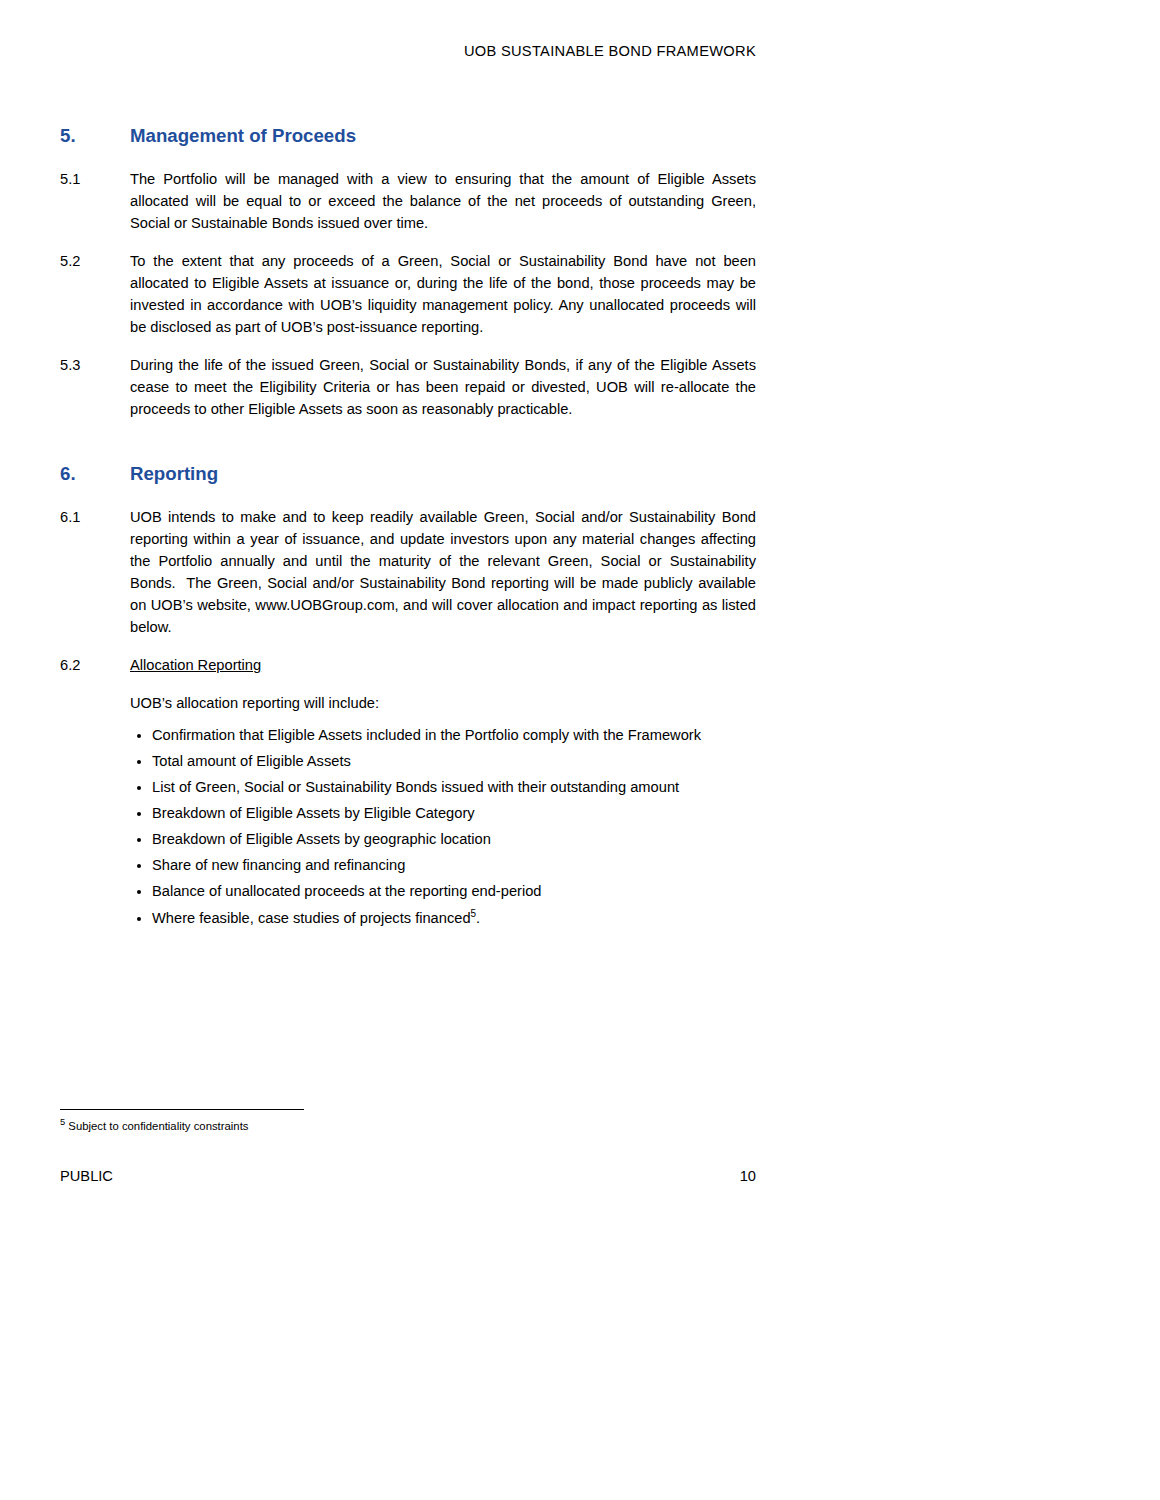UOB SUSTAINABLE BOND FRAMEWORK
5.
Management of Proceeds
5.1
The Portfolio will be managed with a view to ensuring that the amount of Eligible Assets allocated will be equal to or exceed the balance of the net proceeds of outstanding Green, Social or Sustainable Bonds issued over time.
5.2
To the extent that any proceeds of a Green, Social or Sustainability Bond have not been allocated to Eligible Assets at issuance or, during the life of the bond, those proceeds may be invested in accordance with UOB’s liquidity management policy. Any unallocated proceeds will be disclosed as part of UOB’s post-issuance reporting.
5.3
During the life of the issued Green, Social or Sustainability Bonds, if any of the Eligible Assets cease to meet the Eligibility Criteria or has been repaid or divested, UOB will re-allocate the proceeds to other Eligible Assets as soon as reasonably practicable.
6.
Reporting
6.1
UOB intends to make and to keep readily available Green, Social and/or Sustainability Bond reporting within a year of issuance, and update investors upon any material changes affecting the Portfolio annually and until the maturity of the relevant Green, Social or Sustainability Bonds. The Green, Social and/or Sustainability Bond reporting will be made publicly available on UOB’s website, www.UOBGroup.com, and will cover allocation and impact reporting as listed below.
6.2
Allocation Reporting
UOB’s allocation reporting will include:
Confirmation that Eligible Assets included in the Portfolio comply with the Framework
Total amount of Eligible Assets
List of Green, Social or Sustainability Bonds issued with their outstanding amount
Breakdown of Eligible Assets by Eligible Category
Breakdown of Eligible Assets by geographic location
Share of new financing and refinancing
Balance of unallocated proceeds at the reporting end-period
Where feasible, case studies of projects financed5.
5 Subject to confidentiality constraints
PUBLIC 10